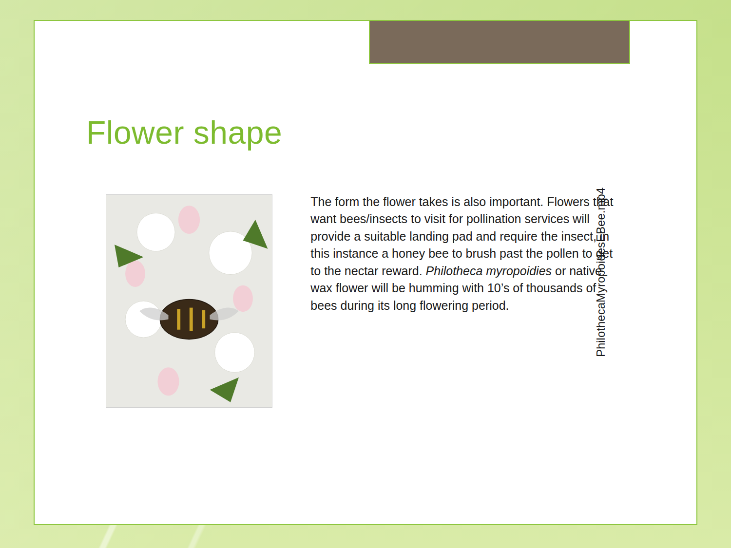Flower shape
The form the flower takes is also important. Flowers that want bees/insects to visit for pollination services will provide a suitable landing pad and require the insect, in this instance a honey bee to brush past the pollen to get to the nectar reward. Philotheca myropoidies or native wax flower will be humming with 10’s of thousands of bees during its long flowering period.
PhilothecaMyropoidesEBee.mp4